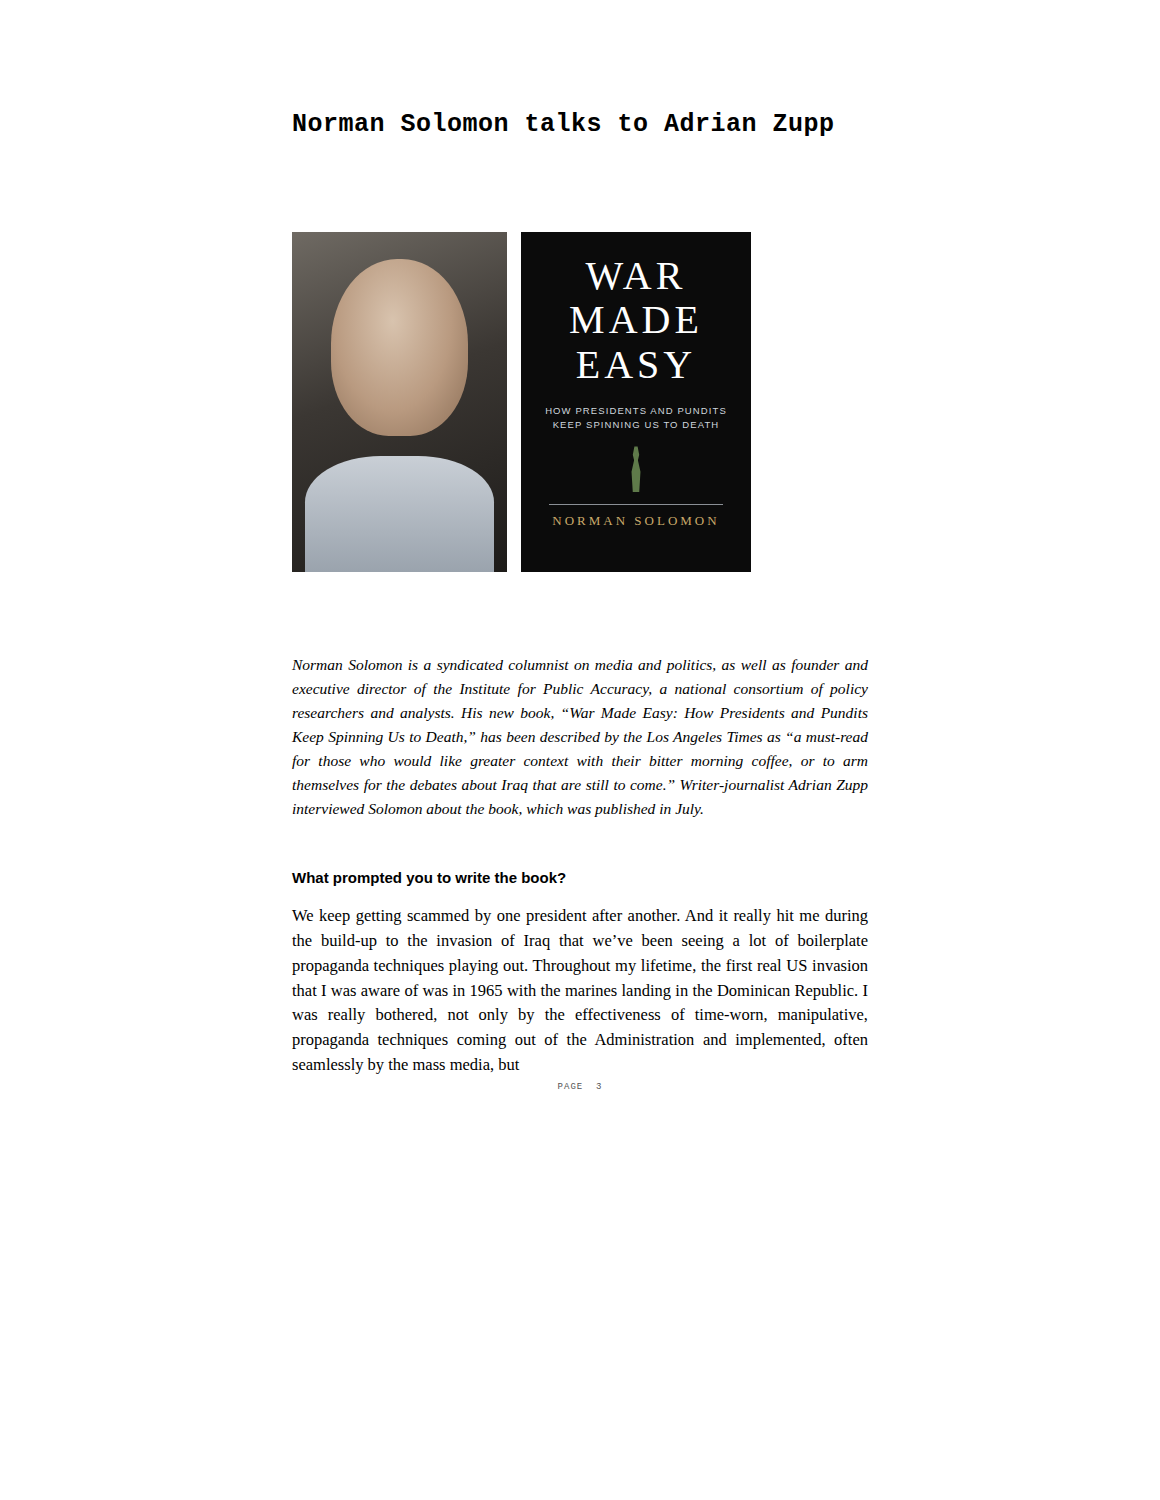Norman Solomon talks to Adrian Zupp
WAR
MADE
EASY
HOW PRESIDENTS AND PUNDITS
KEEP SPINNING US TO DEATH
NORMAN SOLOMON
Norman Solomon is a syndicated columnist on media and politics, as well as founder and executive director of the Institute for Public Accuracy, a national consortium of policy researchers and analysts. His new book, “War Made Easy: How Presidents and Pundits Keep Spinning Us to Death,” has been described by the Los Angeles Times as “a must-read for those who would like greater context with their bitter morning coffee, or to arm themselves for the debates about Iraq that are still to come.” Writer-journalist Adrian Zupp interviewed Solomon about the book, which was published in July.
What prompted you to write the book?
We keep getting scammed by one president after another. And it really hit me during the build-up to the invasion of Iraq that we’ve been seeing a lot of boilerplate propaganda techniques playing out. Throughout my lifetime, the first real US invasion that I was aware of was in 1965 with the marines landing in the Dominican Republic. I was really bothered, not only by the effectiveness of time-worn, manipulative, propaganda techniques coming out of the Administration and implemented, often seamlessly by the mass media, but
PAGE 3